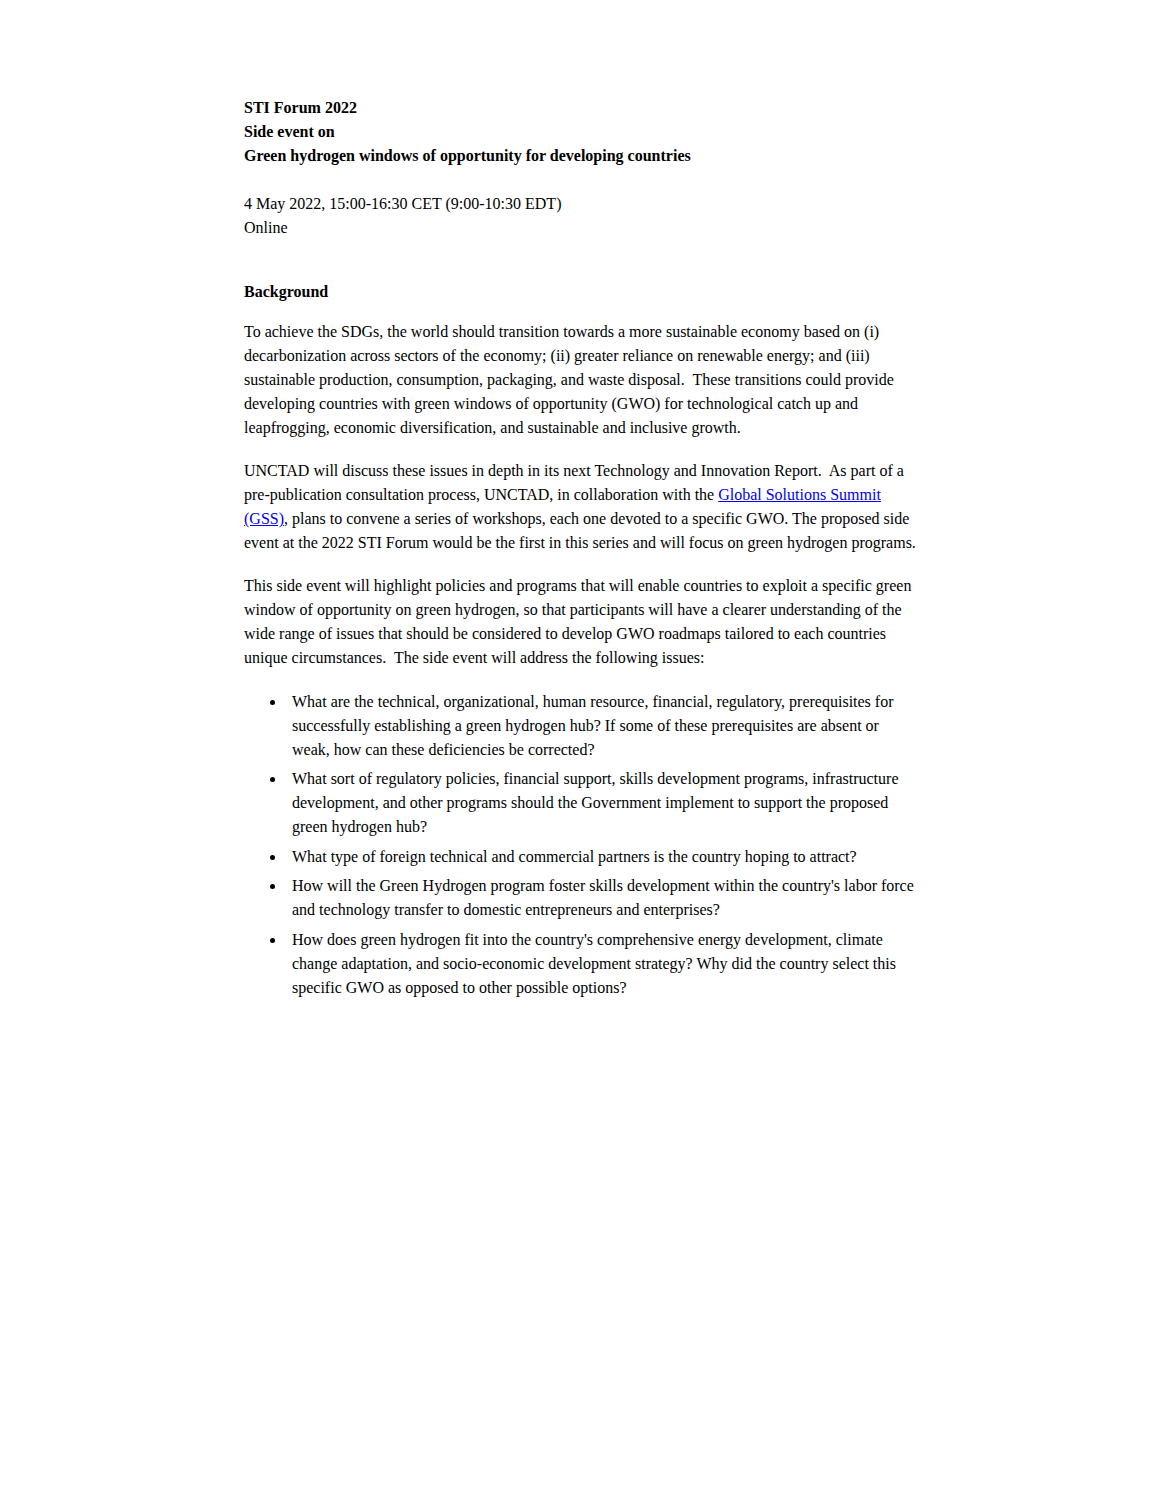STI Forum 2022
Side event on
Green hydrogen windows of opportunity for developing countries
4 May 2022, 15:00-16:30 CET (9:00-10:30 EDT)
Online
Background
To achieve the SDGs, the world should transition towards a more sustainable economy based on (i) decarbonization across sectors of the economy; (ii) greater reliance on renewable energy; and (iii) sustainable production, consumption, packaging, and waste disposal. These transitions could provide developing countries with green windows of opportunity (GWO) for technological catch up and leapfrogging, economic diversification, and sustainable and inclusive growth.
UNCTAD will discuss these issues in depth in its next Technology and Innovation Report. As part of a pre-publication consultation process, UNCTAD, in collaboration with the Global Solutions Summit (GSS), plans to convene a series of workshops, each one devoted to a specific GWO. The proposed side event at the 2022 STI Forum would be the first in this series and will focus on green hydrogen programs.
This side event will highlight policies and programs that will enable countries to exploit a specific green window of opportunity on green hydrogen, so that participants will have a clearer understanding of the wide range of issues that should be considered to develop GWO roadmaps tailored to each countries unique circumstances. The side event will address the following issues:
What are the technical, organizational, human resource, financial, regulatory, prerequisites for successfully establishing a green hydrogen hub? If some of these prerequisites are absent or weak, how can these deficiencies be corrected?
What sort of regulatory policies, financial support, skills development programs, infrastructure development, and other programs should the Government implement to support the proposed green hydrogen hub?
What type of foreign technical and commercial partners is the country hoping to attract?
How will the Green Hydrogen program foster skills development within the country's labor force and technology transfer to domestic entrepreneurs and enterprises?
How does green hydrogen fit into the country's comprehensive energy development, climate change adaptation, and socio-economic development strategy? Why did the country select this specific GWO as opposed to other possible options?